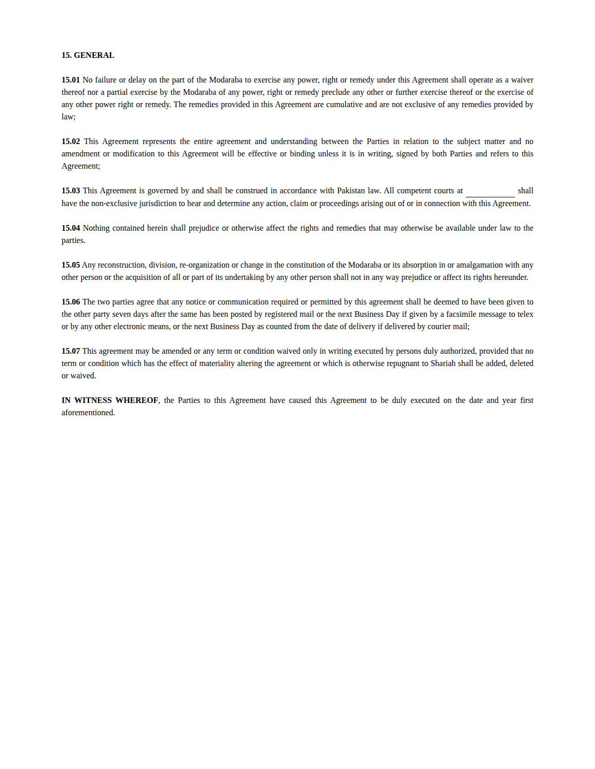15. GENERAL
15.01 No failure or delay on the part of the Modaraba to exercise any power, right or remedy under this Agreement shall operate as a waiver thereof nor a partial exercise by the Modaraba of any power, right or remedy preclude any other or further exercise thereof or the exercise of any other power right or remedy. The remedies provided in this Agreement are cumulative and are not exclusive of any remedies provided by law;
15.02 This Agreement represents the entire agreement and understanding between the Parties in relation to the subject matter and no amendment or modification to this Agreement will be effective or binding unless it is in writing, signed by both Parties and refers to this Agreement;
15.03 This Agreement is governed by and shall be construed in accordance with Pakistan law. All competent courts at shall have the non-exclusive jurisdiction to hear and determine any action, claim or proceedings arising out of or in connection with this Agreement.
15.04 Nothing contained herein shall prejudice or otherwise affect the rights and remedies that may otherwise be available under law to the parties.
15.05 Any reconstruction, division, re-organization or change in the constitution of the Modaraba or its absorption in or amalgamation with any other person or the acquisition of all or part of its undertaking by any other person shall not in any way prejudice or affect its rights hereunder.
15.06 The two parties agree that any notice or communication required or permitted by this agreement shall be deemed to have been given to the other party seven days after the same has been posted by registered mail or the next Business Day if given by a facsimile message to telex or by any other electronic means, or the next Business Day as counted from the date of delivery if delivered by courier mail;
15.07 This agreement may be amended or any term or condition waived only in writing executed by persons duly authorized, provided that no term or condition which has the effect of materiality altering the agreement or which is otherwise repugnant to Shariah shall be added, deleted or waived.
IN WITNESS WHEREOF, the Parties to this Agreement have caused this Agreement to be duly executed on the date and year first aforementioned.